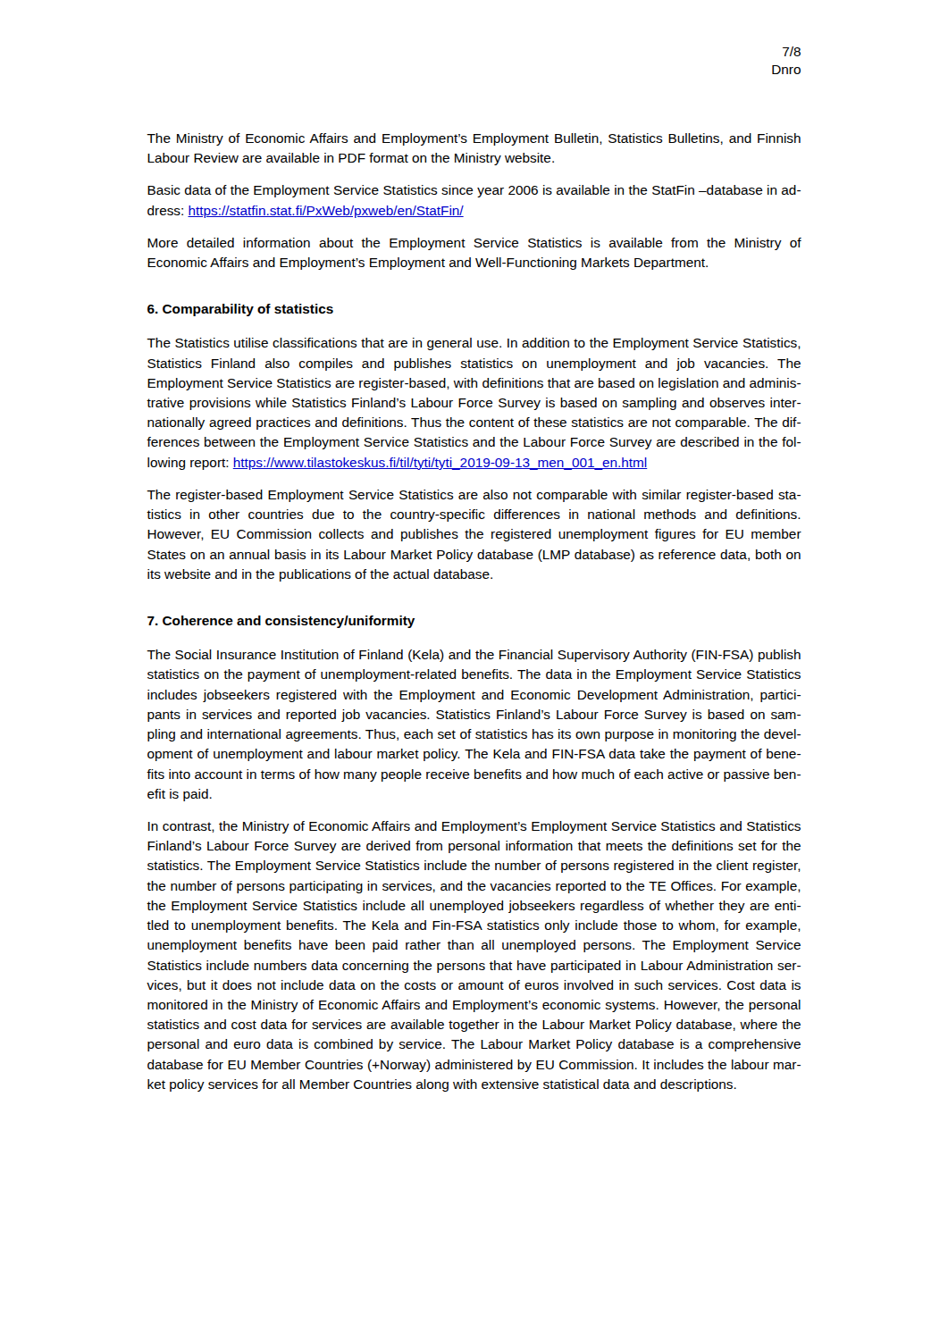7/8 Dnro
The Ministry of Economic Affairs and Employment’s Employment Bulletin, Statistics Bulletins, and Finnish Labour Review are available in PDF format on the Ministry website.
Basic data of the Employment Service Statistics since year 2006 is available in the StatFin –database in address: https://statfin.stat.fi/PxWeb/pxweb/en/StatFin/
More detailed information about the Employment Service Statistics is available from the Ministry of Economic Affairs and Employment’s Employment and Well-Functioning Markets Department.
6. Comparability of statistics
The Statistics utilise classifications that are in general use. In addition to the Employment Service Statistics, Statistics Finland also compiles and publishes statistics on unemployment and job vacancies. The Employment Service Statistics are register-based, with definitions that are based on legislation and administrative provisions while Statistics Finland’s Labour Force Survey is based on sampling and observes internationally agreed practices and definitions. Thus the content of these statistics are not comparable. The differences between the Employment Service Statistics and the Labour Force Survey are described in the following report: https://www.tilastokeskus.fi/til/tyti/tyti_2019-09-13_men_001_en.html
The register-based Employment Service Statistics are also not comparable with similar register-based statistics in other countries due to the country-specific differences in national methods and definitions. However, EU Commission collects and publishes the registered unemployment figures for EU member States on an annual basis in its Labour Market Policy database (LMP database) as reference data, both on its website and in the publications of the actual database.
7. Coherence and consistency/uniformity
The Social Insurance Institution of Finland (Kela) and the Financial Supervisory Authority (FIN-FSA) publish statistics on the payment of unemployment-related benefits. The data in the Employment Service Statistics includes jobseekers registered with the Employment and Economic Development Administration, participants in services and reported job vacancies. Statistics Finland’s Labour Force Survey is based on sampling and international agreements. Thus, each set of statistics has its own purpose in monitoring the development of unemployment and labour market policy. The Kela and FIN-FSA data take the payment of benefits into account in terms of how many people receive benefits and how much of each active or passive benefit is paid.
In contrast, the Ministry of Economic Affairs and Employment’s Employment Service Statistics and Statistics Finland’s Labour Force Survey are derived from personal information that meets the definitions set for the statistics. The Employment Service Statistics include the number of persons registered in the client register, the number of persons participating in services, and the vacancies reported to the TE Offices. For example, the Employment Service Statistics include all unemployed jobseekers regardless of whether they are entitled to unemployment benefits. The Kela and Fin-FSA statistics only include those to whom, for example, unemployment benefits have been paid rather than all unemployed persons. The Employment Service Statistics include numbers data concerning the persons that have participated in Labour Administration services, but it does not include data on the costs or amount of euros involved in such services. Cost data is monitored in the Ministry of Economic Affairs and Employment’s economic systems. However, the personal statistics and cost data for services are available together in the Labour Market Policy database, where the personal and euro data is combined by service. The Labour Market Policy database is a comprehensive database for EU Member Countries (+Norway) administered by EU Commission. It includes the labour market policy services for all Member Countries along with extensive statistical data and descriptions.